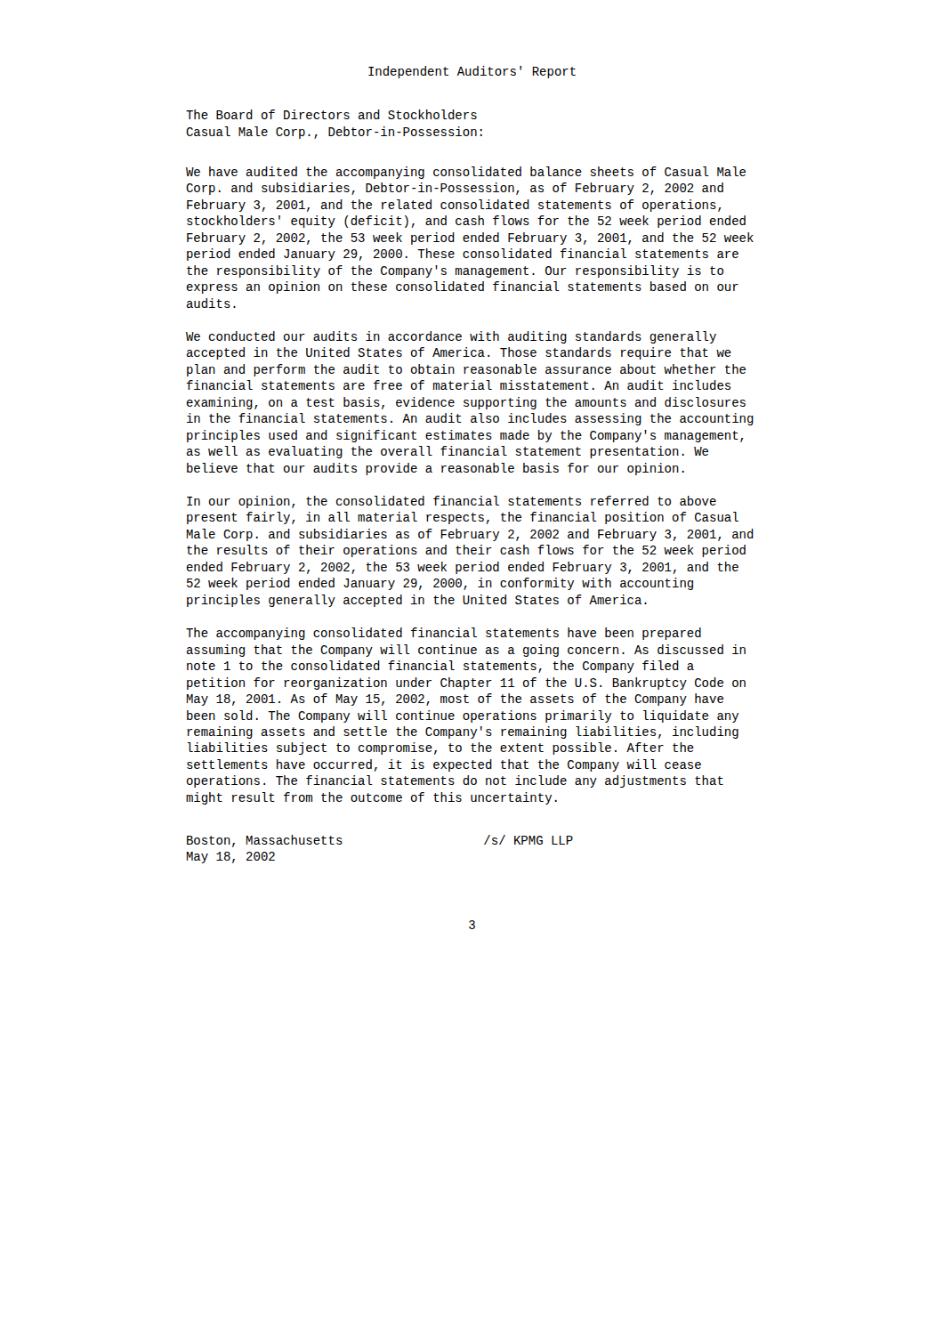Independent Auditors' Report
The Board of Directors and Stockholders
Casual Male Corp., Debtor-in-Possession:
We have audited the accompanying consolidated balance sheets of Casual Male Corp. and subsidiaries, Debtor-in-Possession, as of February 2, 2002 and February 3, 2001, and the related consolidated statements of operations, stockholders' equity (deficit), and cash flows for the 52 week period ended February 2, 2002, the 53 week period ended February 3, 2001, and the 52 week period ended January 29, 2000. These consolidated financial statements are the responsibility of the Company's management. Our responsibility is to express an opinion on these consolidated financial statements based on our audits.
We conducted our audits in accordance with auditing standards generally accepted in the United States of America. Those standards require that we plan and perform the audit to obtain reasonable assurance about whether the financial statements are free of material misstatement. An audit includes examining, on a test basis, evidence supporting the amounts and disclosures in the financial statements. An audit also includes assessing the accounting principles used and significant estimates made by the Company's management, as well as evaluating the overall financial statement presentation. We believe that our audits provide a reasonable basis for our opinion.
In our opinion, the consolidated financial statements referred to above present fairly, in all material respects, the financial position of Casual Male Corp. and subsidiaries as of February 2, 2002 and February 3, 2001, and the results of their operations and their cash flows for the 52 week period ended February 2, 2002, the 53 week period ended February 3, 2001, and the 52 week period ended January 29, 2000, in conformity with accounting principles generally accepted in the United States of America.
The accompanying consolidated financial statements have been prepared assuming that the Company will continue as a going concern. As discussed in note 1 to the consolidated financial statements, the Company filed a petition for reorganization under Chapter 11 of the U.S. Bankruptcy Code on May 18, 2001. As of May 15, 2002, most of the assets of the Company have been sold. The Company will continue operations primarily to liquidate any remaining assets and settle the Company's remaining liabilities, including liabilities subject to compromise, to the extent possible. After the settlements have occurred, it is expected that the Company will cease operations. The financial statements do not include any adjustments that might result from the outcome of this uncertainty.
| Boston, Massachusetts | /s/ KPMG LLP |
| May 18, 2002 | |
3